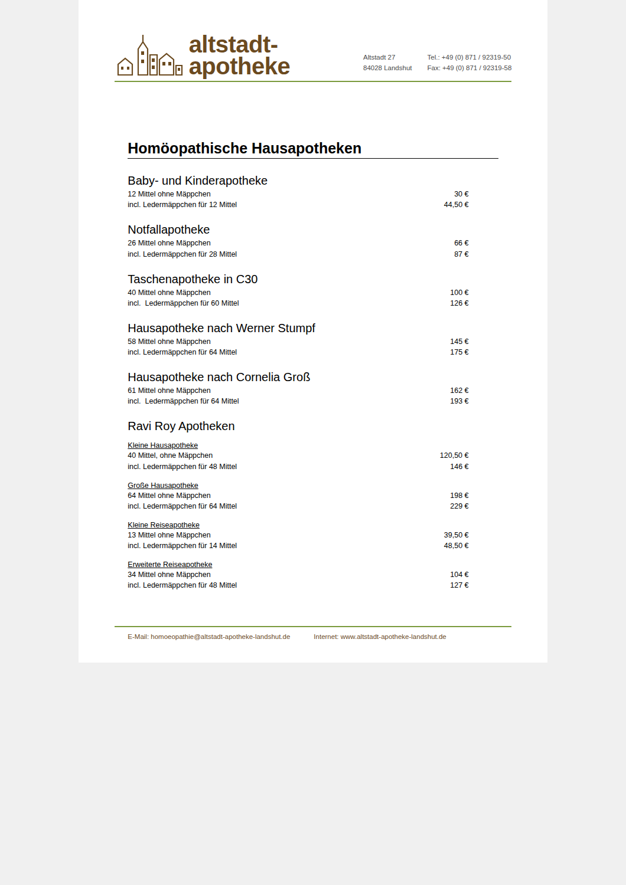altstadt- apotheke
| Altstadt 27 | Tel.: +49 (0) 871 / 92319-50 |
| 84028 Landshut | Fax: +49 (0) 871 / 92319-58 |
Homöopathische Hausapotheken
Baby- und Kinderapotheke
| 12 Mittel ohne Mäppchen | 30 € |
| incl. Ledermäppchen für 12 Mittel | 44,50 € |
Notfallapotheke
| 26 Mittel ohne Mäppchen | 66 € |
| incl. Ledermäppchen für 28 Mittel | 87 € |
Taschenapotheke in C30
| 40 Mittel ohne Mäppchen | 100 € |
| incl. Ledermäppchen für 60 Mittel | 126 € |
Hausapotheke nach Werner Stumpf
| 58 Mittel ohne Mäppchen | 145 € |
| incl. Ledermäppchen für 64 Mittel | 175 € |
Hausapotheke nach Cornelia Groß
| 61 Mittel ohne Mäppchen | 162 € |
| incl. Ledermäppchen für 64 Mittel | 193 € |
Ravi Roy Apotheken
Kleine Hausapotheke
| 40 Mittel, ohne Mäppchen | 120,50 € |
| incl. Ledermäppchen für 48 Mittel | 146 € |
Große Hausapotheke
| 64 Mittel ohne Mäppchen | 198 € |
| incl. Ledermäppchen für 64 Mittel | 229 € |
Kleine Reiseapotheke
| 13 Mittel ohne Mäppchen | 39,50 € |
| incl. Ledermäppchen für 14 Mittel | 48,50 € |
Erweiterte Reiseapotheke
| 34 Mittel ohne Mäppchen | 104 € |
| incl. Ledermäppchen für 48 Mittel | 127 € |
E-Mail: homoeopathie@altstadt-apotheke-landshut.de Internet: www.altstadt-apotheke-landshut.de